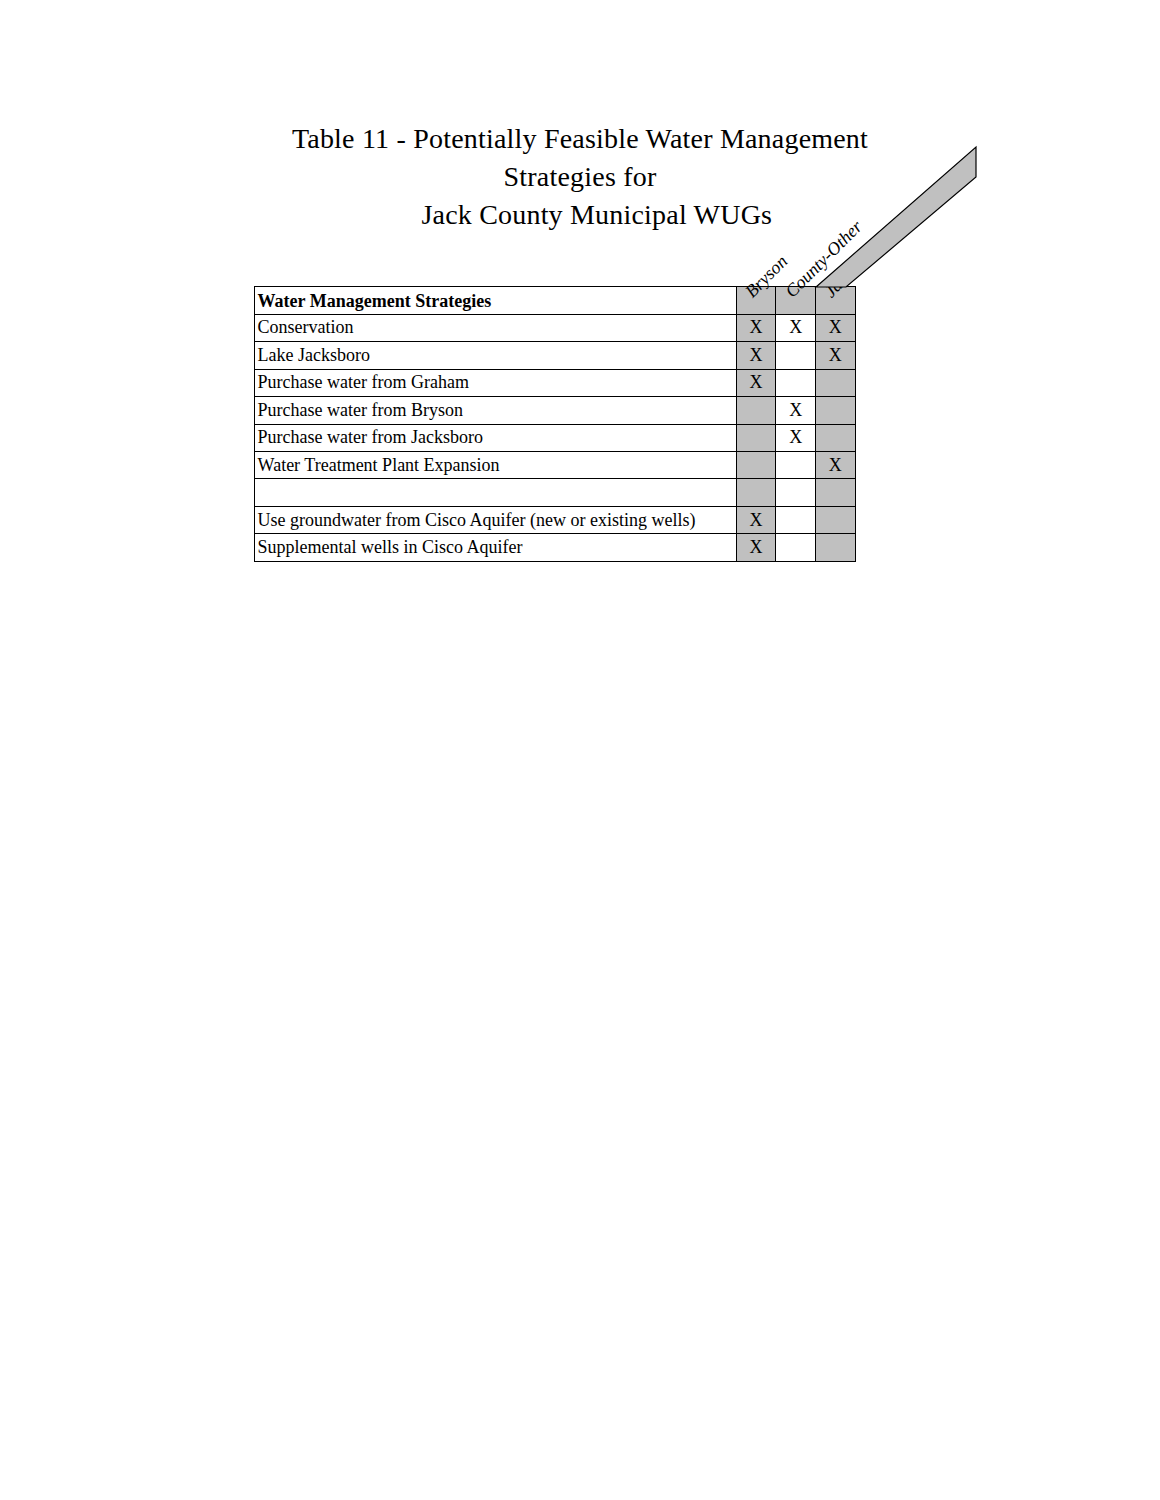Table 11 - Potentially Feasible Water Management Strategies for Jack County Municipal WUGs
| Water Management Strategies | Bryson | County-Other | Jacksboro |
| Conservation | X | X | X |
| Lake Jacksboro | X | | X |
| Purchase water from Graham | X | | |
| Purchase water from Bryson | | X | |
| Purchase water from Jacksboro | | X | |
| Water Treatment Plant Expansion | | | X |
| Use groundwater from Cisco Aquifer (new or existing wells) | X | | |
| Supplemental wells in Cisco Aquifer | X | | |